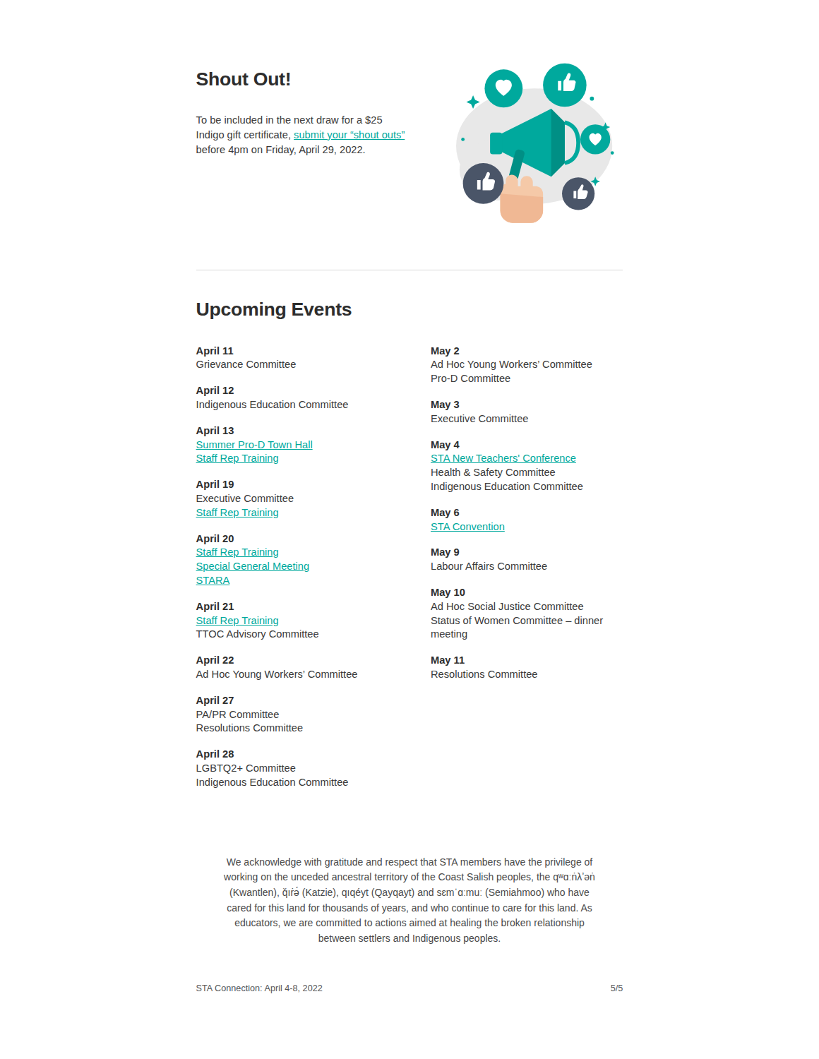Shout Out!
To be included in the next draw for a $25 Indigo gift certificate, submit your “shout outs” before 4pm on Friday, April 29, 2022.
Upcoming Events
April 11
Grievance Committee
April 12
Indigenous Education Committee
April 13
Summer Pro-D Town Hall
Staff Rep Training
April 19
Executive Committee
Staff Rep Training
April 20
Staff Rep Training
Special General Meeting
STARA
April 21
Staff Rep Training
TTOC Advisory Committee
April 22
Ad Hoc Young Workers’ Committee
April 27
PA/PR Committee
Resolutions Committee
April 28
LGBTQ2+ Committee
Indigenous Education Committee
May 2
Ad Hoc Young Workers’ Committee
Pro-D Committee
May 3
Executive Committee
May 4
STA New Teachers' Conference
Health & Safety Committee
Indigenous Education Committee
May 6
STA Convention
May 9
Labour Affairs Committee
May 10
Ad Hoc Social Justice Committee
Status of Women Committee – dinner meeting
May 11
Resolutions Committee
We acknowledge with gratitude and respect that STA members have the privilege of working on the unceded ancestral territory of the Coast Salish peoples, the qʷɑːṅλʼəṅ (Kwantlen), q̌ıṙə́ (Katzie), qıqéyt (Qayqayt) and sɛmˈɑːmuː (Semiahmoo) who have cared for this land for thousands of years, and who continue to care for this land. As educators, we are committed to actions aimed at healing the broken relationship between settlers and Indigenous peoples.
STA Connection: April 4-8, 2022 5/5